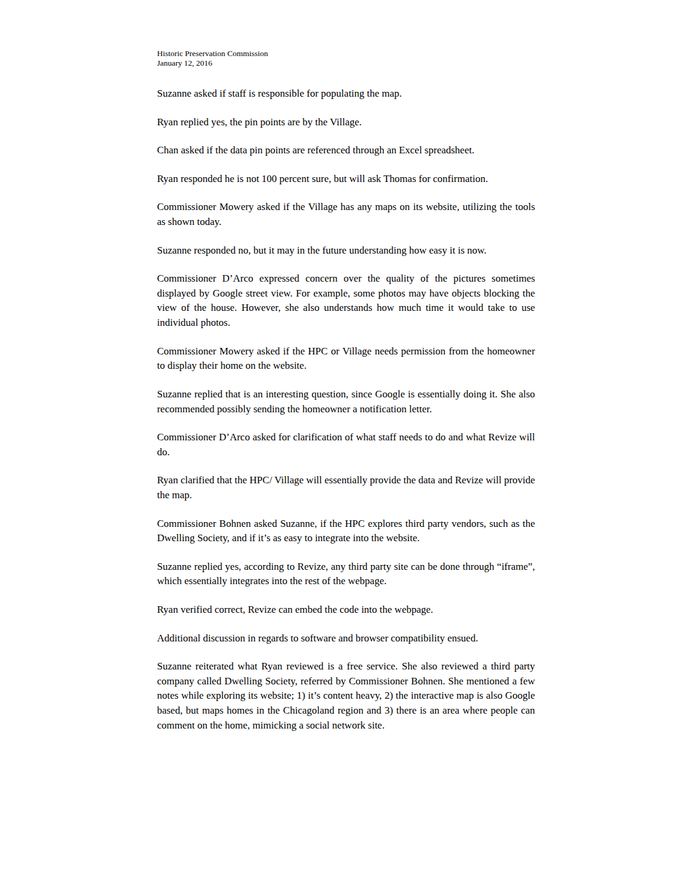Historic Preservation Commission
January 12, 2016
Suzanne asked if staff is responsible for populating the map.
Ryan replied yes, the pin points are by the Village.
Chan asked if the data pin points are referenced through an Excel spreadsheet.
Ryan responded he is not 100 percent sure, but will ask Thomas for confirmation.
Commissioner Mowery asked if the Village has any maps on its website, utilizing the tools as shown today.
Suzanne responded no, but it may in the future understanding how easy it is now.
Commissioner D’Arco expressed concern over the quality of the pictures sometimes displayed by Google street view. For example, some photos may have objects blocking the view of the house. However, she also understands how much time it would take to use individual photos.
Commissioner Mowery asked if the HPC or Village needs permission from the homeowner to display their home on the website.
Suzanne replied that is an interesting question, since Google is essentially doing it. She also recommended possibly sending the homeowner a notification letter.
Commissioner D’Arco asked for clarification of what staff needs to do and what Revize will do.
Ryan clarified that the HPC/ Village will essentially provide the data and Revize will provide the map.
Commissioner Bohnen asked Suzanne, if the HPC explores third party vendors, such as the Dwelling Society, and if it’s as easy to integrate into the website.
Suzanne replied yes, according to Revize, any third party site can be done through “iframe”, which essentially integrates into the rest of the webpage.
Ryan verified correct, Revize can embed the code into the webpage.
Additional discussion in regards to software and browser compatibility ensued.
Suzanne reiterated what Ryan reviewed is a free service. She also reviewed a third party company called Dwelling Society, referred by Commissioner Bohnen. She mentioned a few notes while exploring its website; 1) it’s content heavy, 2) the interactive map is also Google based, but maps homes in the Chicagoland region and 3) there is an area where people can comment on the home, mimicking a social network site.